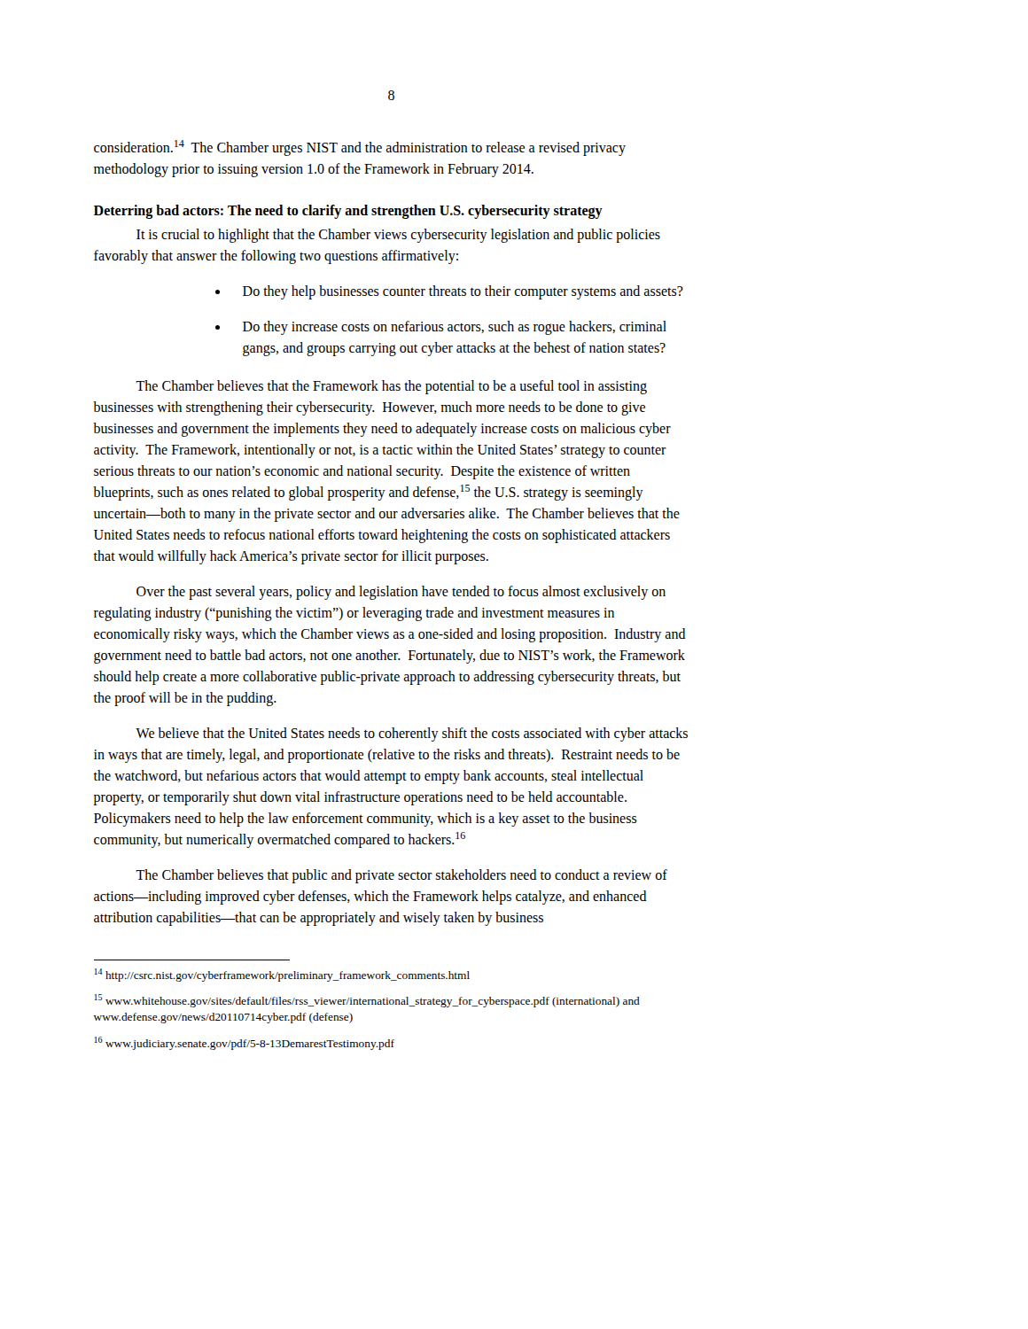8
consideration.14 The Chamber urges NIST and the administration to release a revised privacy methodology prior to issuing version 1.0 of the Framework in February 2014.
Deterring bad actors: The need to clarify and strengthen U.S. cybersecurity strategy
It is crucial to highlight that the Chamber views cybersecurity legislation and public policies favorably that answer the following two questions affirmatively:
Do they help businesses counter threats to their computer systems and assets?
Do they increase costs on nefarious actors, such as rogue hackers, criminal gangs, and groups carrying out cyber attacks at the behest of nation states?
The Chamber believes that the Framework has the potential to be a useful tool in assisting businesses with strengthening their cybersecurity. However, much more needs to be done to give businesses and government the implements they need to adequately increase costs on malicious cyber activity. The Framework, intentionally or not, is a tactic within the United States’ strategy to counter serious threats to our nation’s economic and national security. Despite the existence of written blueprints, such as ones related to global prosperity and defense,15 the U.S. strategy is seemingly uncertain—both to many in the private sector and our adversaries alike. The Chamber believes that the United States needs to refocus national efforts toward heightening the costs on sophisticated attackers that would willfully hack America’s private sector for illicit purposes.
Over the past several years, policy and legislation have tended to focus almost exclusively on regulating industry (“punishing the victim”) or leveraging trade and investment measures in economically risky ways, which the Chamber views as a one-sided and losing proposition. Industry and government need to battle bad actors, not one another. Fortunately, due to NIST’s work, the Framework should help create a more collaborative public-private approach to addressing cybersecurity threats, but the proof will be in the pudding.
We believe that the United States needs to coherently shift the costs associated with cyber attacks in ways that are timely, legal, and proportionate (relative to the risks and threats). Restraint needs to be the watchword, but nefarious actors that would attempt to empty bank accounts, steal intellectual property, or temporarily shut down vital infrastructure operations need to be held accountable. Policymakers need to help the law enforcement community, which is a key asset to the business community, but numerically overmatched compared to hackers.16
The Chamber believes that public and private sector stakeholders need to conduct a review of actions—including improved cyber defenses, which the Framework helps catalyze, and enhanced attribution capabilities—that can be appropriately and wisely taken by business
14 http://csrc.nist.gov/cyberframework/preliminary_framework_comments.html
15 www.whitehouse.gov/sites/default/files/rss_viewer/international_strategy_for_cyberspace.pdf (international) and www.defense.gov/news/d20110714cyber.pdf (defense)
16 www.judiciary.senate.gov/pdf/5-8-13DemarestTestimony.pdf